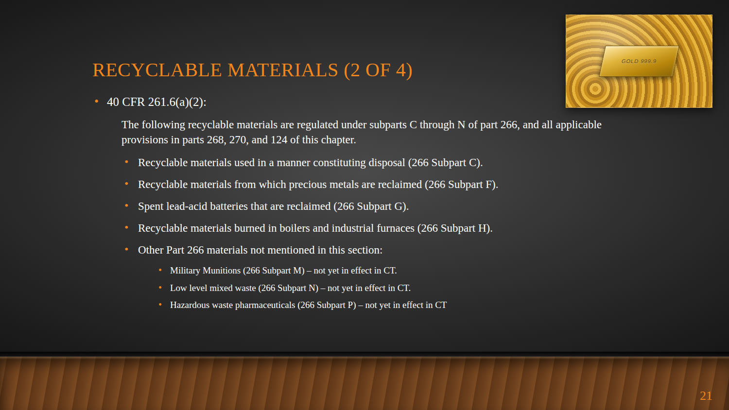GOLD 999.9
Recyclable Materials (2 of 4)
40 CFR 261.6(a)(2):
The following recyclable materials are regulated under subparts C through N of part 266, and all applicable provisions in parts 268, 270, and 124 of this chapter.
Recyclable materials used in a manner constituting disposal (266 Subpart C).
Recyclable materials from which precious metals are reclaimed (266 Subpart F).
Spent lead-acid batteries that are reclaimed (266 Subpart G).
Recyclable materials burned in boilers and industrial furnaces (266 Subpart H).
Other Part 266 materials not mentioned in this section:
Military Munitions (266 Subpart M) – not yet in effect in CT.
Low level mixed waste (266 Subpart N) – not yet in effect in CT.
Hazardous waste pharmaceuticals (266 Subpart P) – not yet in effect in CT
21